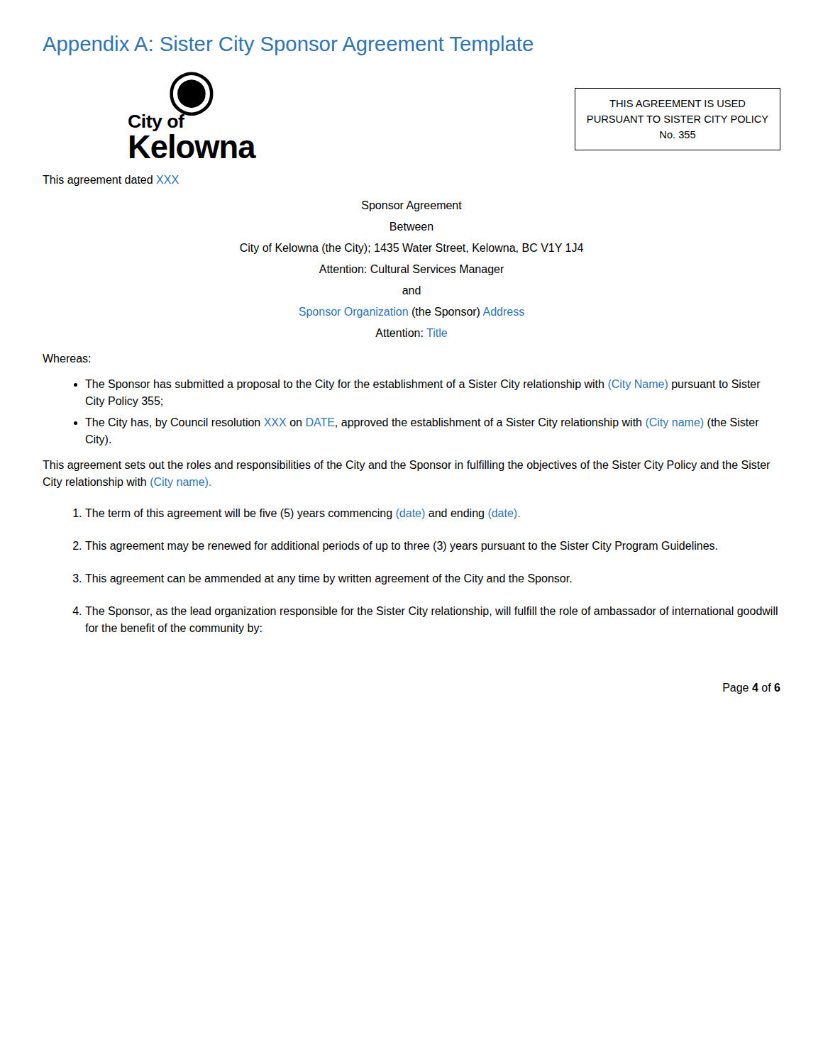Appendix A: Sister City Sponsor Agreement Template
◉
City of
Kelowna
THIS AGREEMENT IS USED PURSUANT TO SISTER CITY POLICY No. 355
This agreement dated XXX
Sponsor Agreement
Between
City of Kelowna (the City); 1435 Water Street, Kelowna, BC V1Y 1J4
Attention: Cultural Services Manager
and
Sponsor Organization (the Sponsor) Address
Attention: Title
Whereas:
The Sponsor has submitted a proposal to the City for the establishment of a Sister City relationship with (City Name) pursuant to Sister City Policy 355;
The City has, by Council resolution XXX on DATE, approved the establishment of a Sister City relationship with (City name) (the Sister City).
This agreement sets out the roles and responsibilities of the City and the Sponsor in fulfilling the objectives of the Sister City Policy and the Sister City relationship with (City name).
The term of this agreement will be five (5) years commencing (date) and ending (date).
This agreement may be renewed for additional periods of up to three (3) years pursuant to the Sister City Program Guidelines.
This agreement can be ammended at any time by written agreement of the City and the Sponsor.
The Sponsor, as the lead organization responsible for the Sister City relationship, will fulfill the role of ambassador of international goodwill for the benefit of the community by:
Page 4 of 6